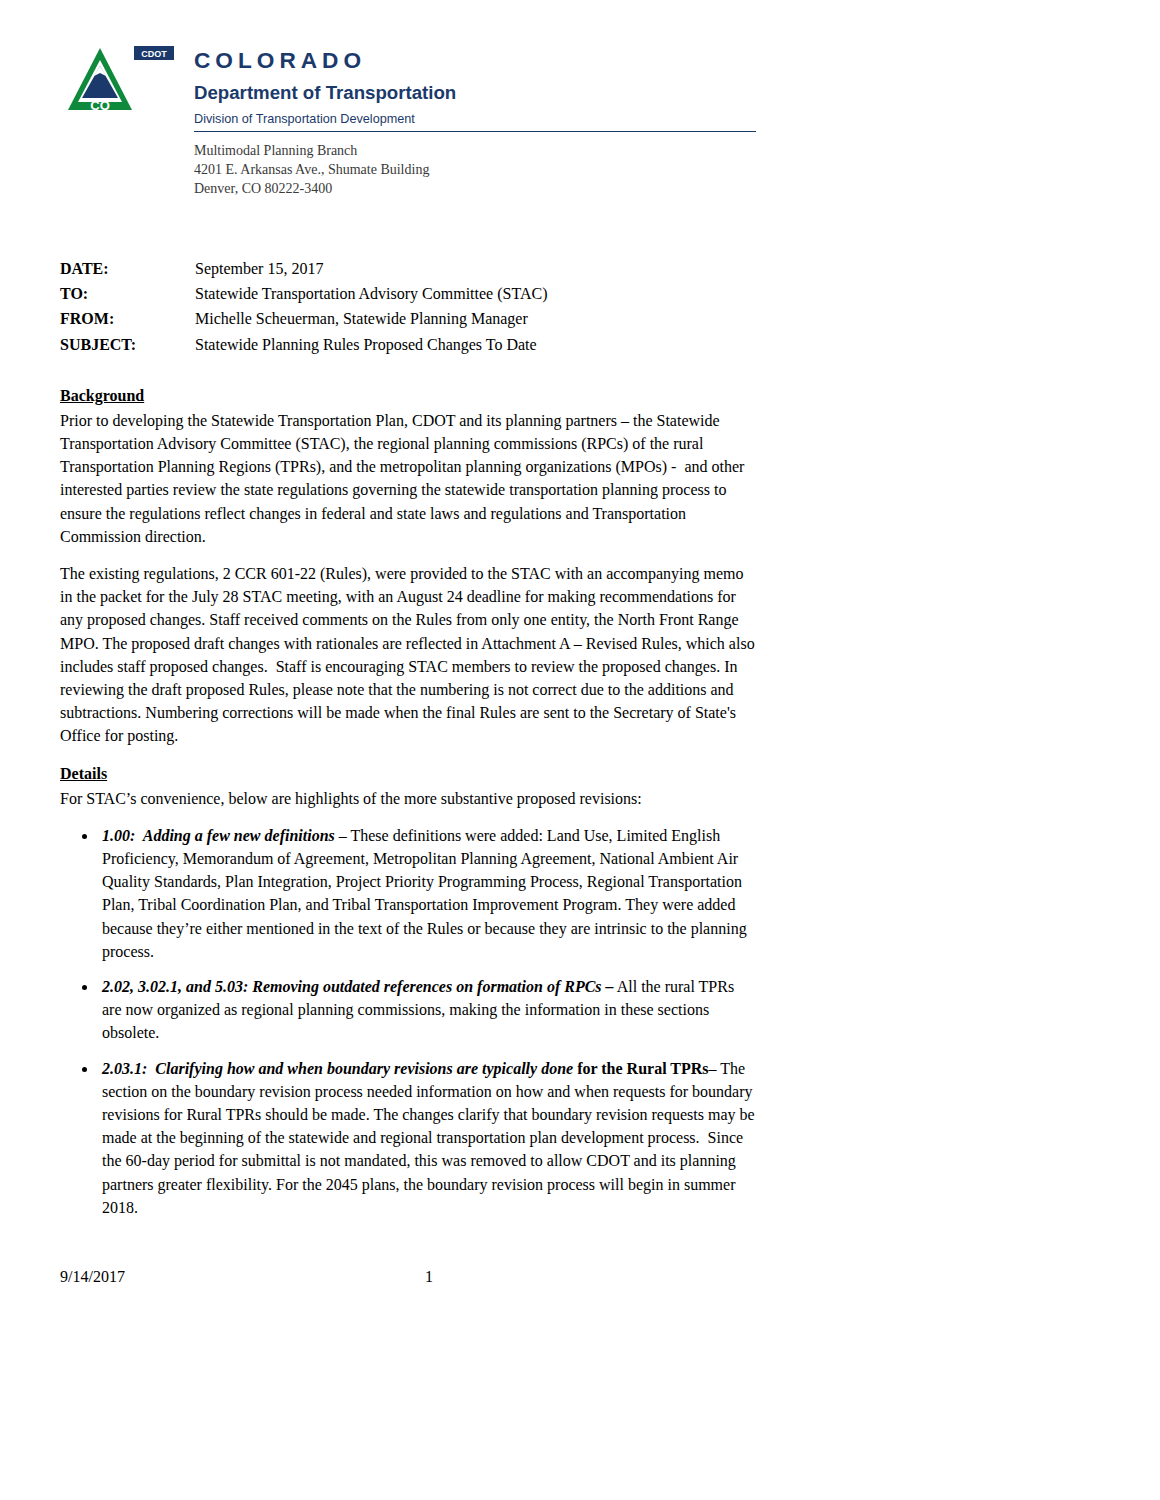CO CDOT
COLORADO
Department of Transportation
Division of Transportation Development
Multimodal Planning Branch
4201 E. Arkansas Ave., Shumate Building
Denver, CO 80222-3400
| DATE: | September 15, 2017 |
| TO: | Statewide Transportation Advisory Committee (STAC) |
| FROM: | Michelle Scheuerman, Statewide Planning Manager |
| SUBJECT: | Statewide Planning Rules Proposed Changes To Date |
Background
Prior to developing the Statewide Transportation Plan, CDOT and its planning partners – the Statewide Transportation Advisory Committee (STAC), the regional planning commissions (RPCs) of the rural Transportation Planning Regions (TPRs), and the metropolitan planning organizations (MPOs) - and other interested parties review the state regulations governing the statewide transportation planning process to ensure the regulations reflect changes in federal and state laws and regulations and Transportation Commission direction.
The existing regulations, 2 CCR 601-22 (Rules), were provided to the STAC with an accompanying memo in the packet for the July 28 STAC meeting, with an August 24 deadline for making recommendations for any proposed changes. Staff received comments on the Rules from only one entity, the North Front Range MPO. The proposed draft changes with rationales are reflected in Attachment A – Revised Rules, which also includes staff proposed changes. Staff is encouraging STAC members to review the proposed changes. In reviewing the draft proposed Rules, please note that the numbering is not correct due to the additions and subtractions. Numbering corrections will be made when the final Rules are sent to the Secretary of State's Office for posting.
Details
For STAC’s convenience, below are highlights of the more substantive proposed revisions:
1.00: Adding a few new definitions – These definitions were added: Land Use, Limited English Proficiency, Memorandum of Agreement, Metropolitan Planning Agreement, National Ambient Air Quality Standards, Plan Integration, Project Priority Programming Process, Regional Transportation Plan, Tribal Coordination Plan, and Tribal Transportation Improvement Program. They were added because they’re either mentioned in the text of the Rules or because they are intrinsic to the planning process.
2.02, 3.02.1, and 5.03: Removing outdated references on formation of RPCs – All the rural TPRs are now organized as regional planning commissions, making the information in these sections obsolete.
2.03.1: Clarifying how and when boundary revisions are typically done for the Rural TPRs– The section on the boundary revision process needed information on how and when requests for boundary revisions for Rural TPRs should be made. The changes clarify that boundary revision requests may be made at the beginning of the statewide and regional transportation plan development process. Since the 60-day period for submittal is not mandated, this was removed to allow CDOT and its planning partners greater flexibility. For the 2045 plans, the boundary revision process will begin in summer 2018.
9/14/2017 1